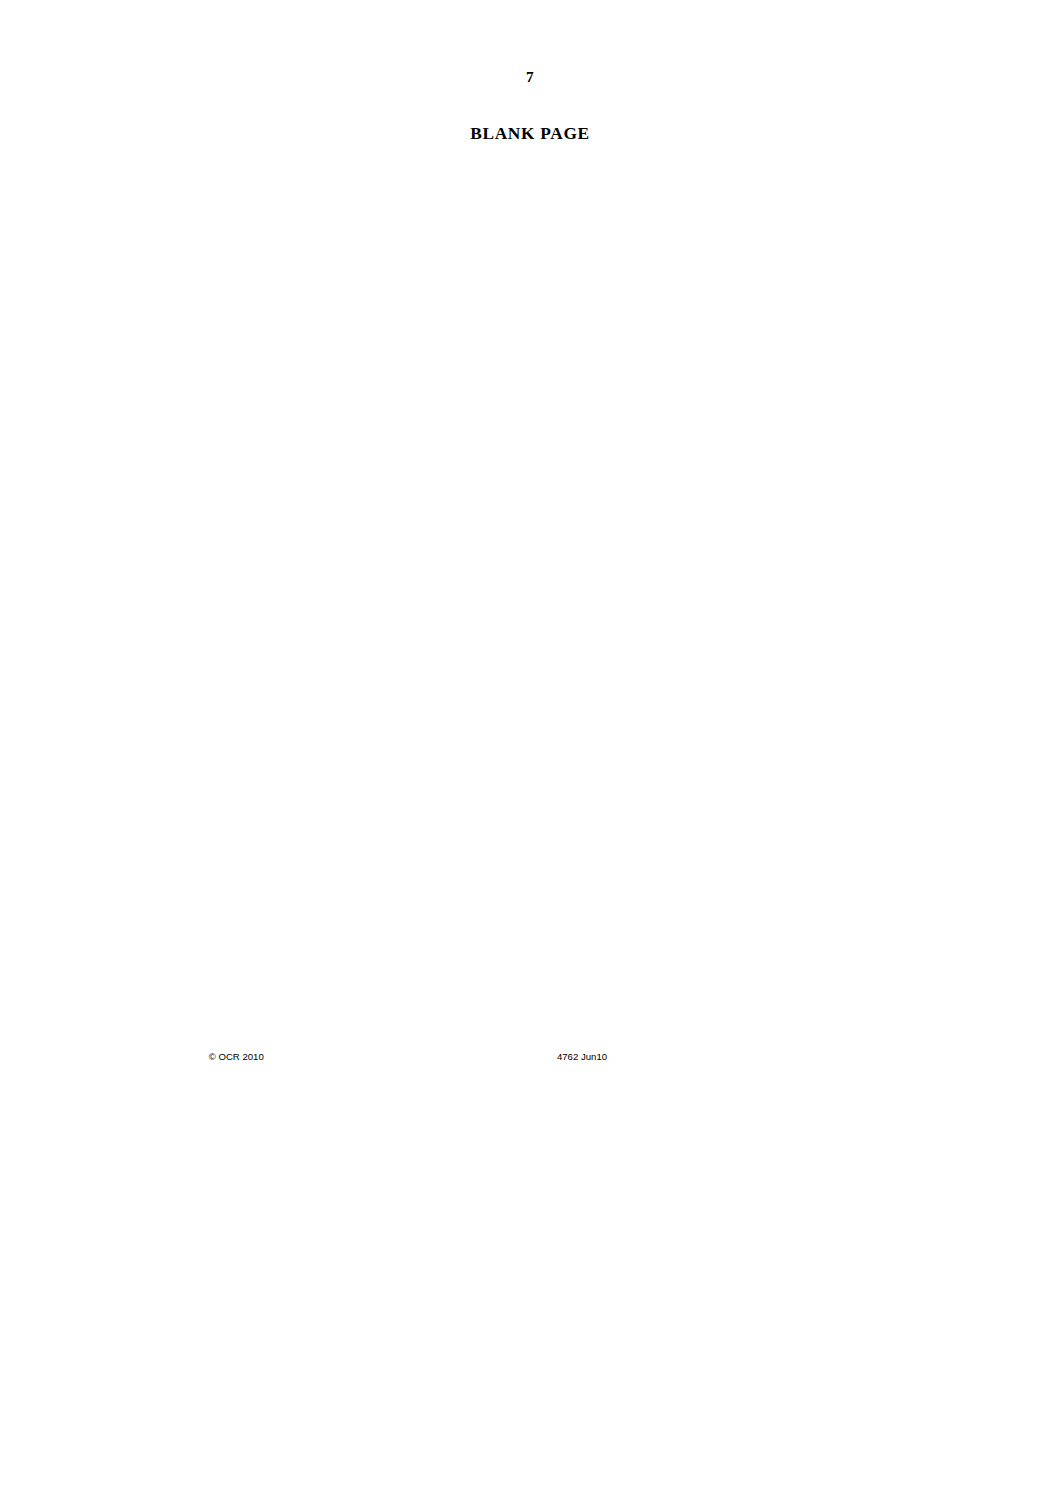7
BLANK PAGE
© OCR 2010 4762 Jun10